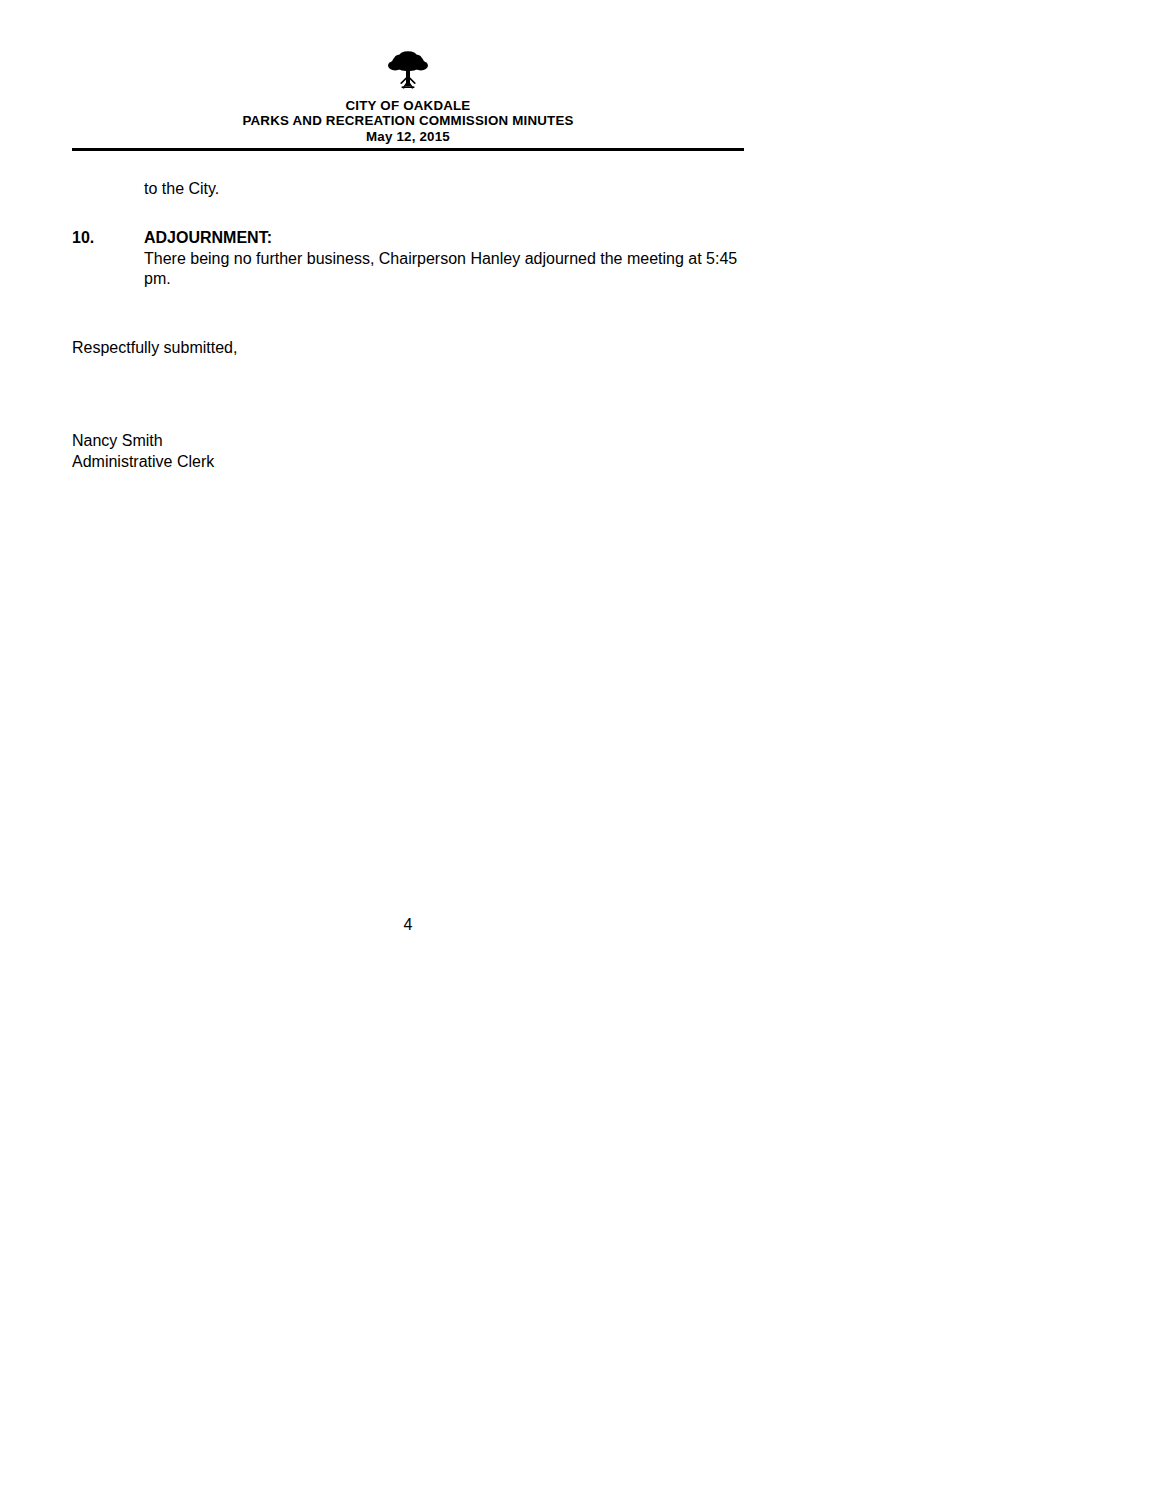CITY OF OAKDALE
PARKS AND RECREATION COMMISSION MINUTES
May 12, 2015
to the City.
10.
ADJOURNMENT:
There being no further business, Chairperson Hanley adjourned the meeting at 5:45 pm.
Respectfully submitted,
Nancy Smith
Administrative Clerk
4